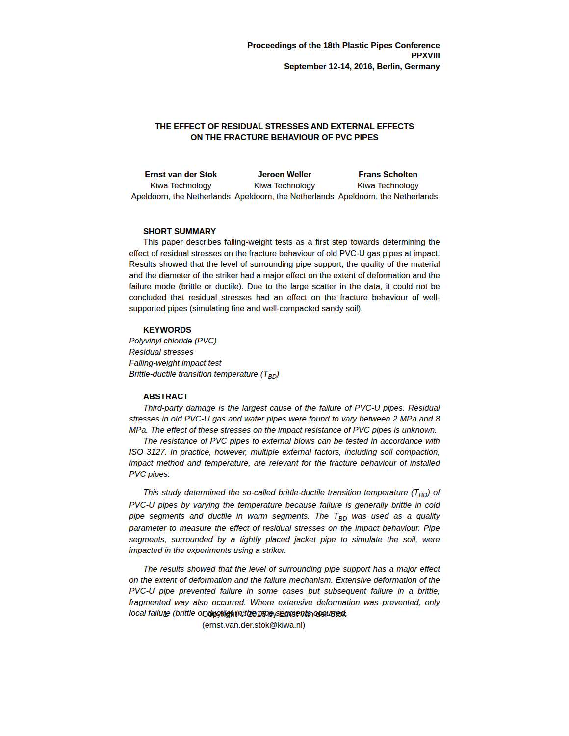Proceedings of the 18th Plastic Pipes Conference
PPXVIII
September 12-14, 2016, Berlin, Germany
The Effect of Residual Stresses and External Effects
on the Fracture Behaviour of PVC Pipes
| Ernst van der Stok | Jeroen Weller | Frans Scholten |
| Kiwa Technology | Kiwa Technology | Kiwa Technology |
| Apeldoorn, the Netherlands | Apeldoorn, the Netherlands | Apeldoorn, the Netherlands |
Short Summary
This paper describes falling-weight tests as a first step towards determining the effect of residual stresses on the fracture behaviour of old PVC-U gas pipes at impact. Results showed that the level of surrounding pipe support, the quality of the material and the diameter of the striker had a major effect on the extent of deformation and the failure mode (brittle or ductile). Due to the large scatter in the data, it could not be concluded that residual stresses had an effect on the fracture behaviour of well-supported pipes (simulating fine and well-compacted sandy soil).
Keywords
Polyvinyl chloride (PVC)
Residual stresses
Falling-weight impact test
Brittle-ductile transition temperature (TBD)
Abstract
Third-party damage is the largest cause of the failure of PVC-U pipes. Residual stresses in old PVC-U gas and water pipes were found to vary between 2 MPa and 8 MPa. The effect of these stresses on the impact resistance of PVC pipes is unknown.
The resistance of PVC pipes to external blows can be tested in accordance with ISO 3127. In practice, however, multiple external factors, including soil compaction, impact method and temperature, are relevant for the fracture behaviour of installed PVC pipes.
This study determined the so-called brittle-ductile transition temperature (TBD) of PVC-U pipes by varying the temperature because failure is generally brittle in cold pipe segments and ductile in warm segments. The TBD was used as a quality parameter to measure the effect of residual stresses on the impact behaviour. Pipe segments, surrounded by a tightly placed jacket pipe to simulate the soil, were impacted in the experiments using a striker.
The results showed that the level of surrounding pipe support has a major effect on the extent of deformation and the failure mechanism. Extensive deformation of the PVC-U pipe prevented failure in some cases but subsequent failure in a brittle, fragmented way also occurred. Where extensive deformation was prevented, only local failure (brittle or ductile) in the pipe segments occurred.
1
Copyright © 2016 by Ernst van der Stok (ernst.van.der.stok@kiwa.nl)